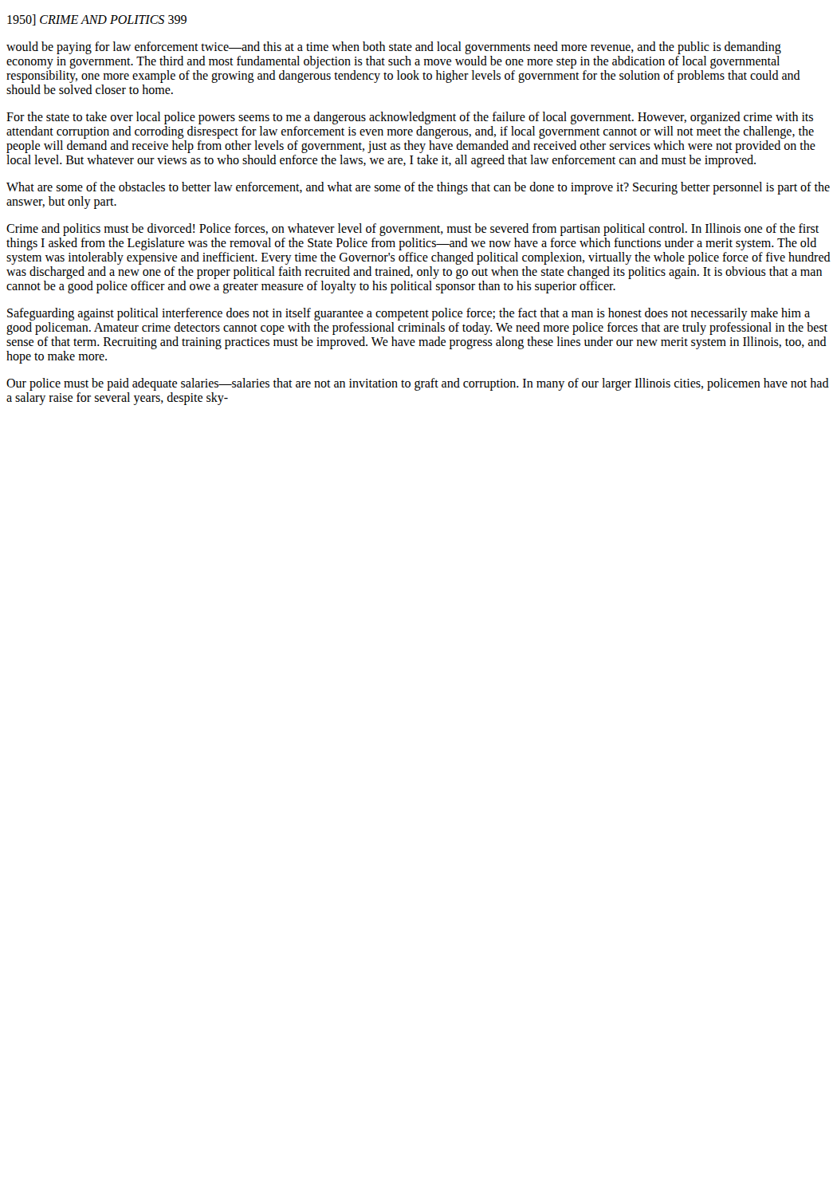1950] CRIME AND POLITICS 399
would be paying for law enforcement twice—and this at a time when both state and local governments need more revenue, and the public is demanding economy in government. The third and most fundamental objection is that such a move would be one more step in the abdication of local governmental responsibility, one more example of the growing and dangerous tendency to look to higher levels of government for the solution of problems that could and should be solved closer to home.
For the state to take over local police powers seems to me a dangerous acknowledgment of the failure of local government. However, organized crime with its attendant corruption and corroding disrespect for law enforcement is even more dangerous, and, if local government cannot or will not meet the challenge, the people will demand and receive help from other levels of government, just as they have demanded and received other services which were not provided on the local level. But whatever our views as to who should enforce the laws, we are, I take it, all agreed that law enforcement can and must be improved.
What are some of the obstacles to better law enforcement, and what are some of the things that can be done to improve it? Securing better personnel is part of the answer, but only part.
Crime and politics must be divorced! Police forces, on whatever level of government, must be severed from partisan political control. In Illinois one of the first things I asked from the Legislature was the removal of the State Police from politics—and we now have a force which functions under a merit system. The old system was intolerably expensive and inefficient. Every time the Governor's office changed political complexion, virtually the whole police force of five hundred was discharged and a new one of the proper political faith recruited and trained, only to go out when the state changed its politics again. It is obvious that a man cannot be a good police officer and owe a greater measure of loyalty to his political sponsor than to his superior officer.
Safeguarding against political interference does not in itself guarantee a competent police force; the fact that a man is honest does not necessarily make him a good policeman. Amateur crime detectors cannot cope with the professional criminals of today. We need more police forces that are truly professional in the best sense of that term. Recruiting and training practices must be improved. We have made progress along these lines under our new merit system in Illinois, too, and hope to make more.
Our police must be paid adequate salaries—salaries that are not an invitation to graft and corruption. In many of our larger Illinois cities, policemen have not had a salary raise for several years, despite sky-